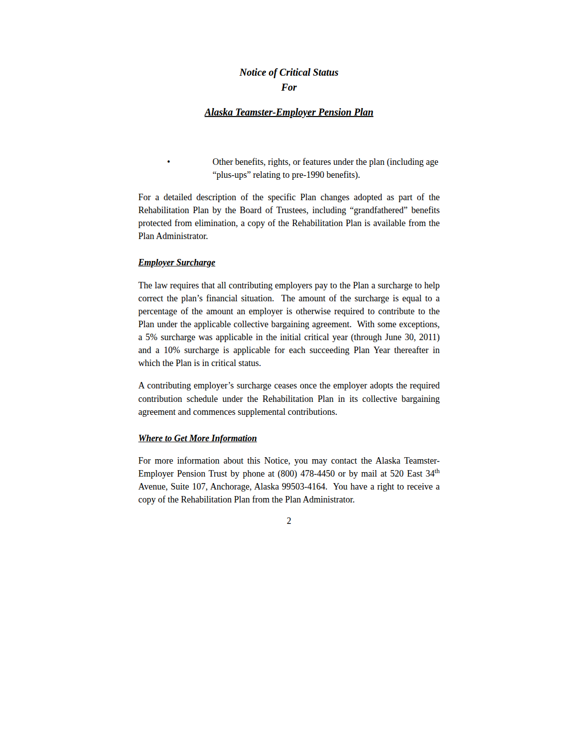Notice of Critical Status For
Alaska Teamster-Employer Pension Plan
Other benefits, rights, or features under the plan (including age “plus-ups” relating to pre-1990 benefits).
For a detailed description of the specific Plan changes adopted as part of the Rehabilitation Plan by the Board of Trustees, including “grandfathered” benefits protected from elimination, a copy of the Rehabilitation Plan is available from the Plan Administrator.
Employer Surcharge
The law requires that all contributing employers pay to the Plan a surcharge to help correct the plan’s financial situation. The amount of the surcharge is equal to a percentage of the amount an employer is otherwise required to contribute to the Plan under the applicable collective bargaining agreement. With some exceptions, a 5% surcharge was applicable in the initial critical year (through June 30, 2011) and a 10% surcharge is applicable for each succeeding Plan Year thereafter in which the Plan is in critical status.
A contributing employer’s surcharge ceases once the employer adopts the required contribution schedule under the Rehabilitation Plan in its collective bargaining agreement and commences supplemental contributions.
Where to Get More Information
For more information about this Notice, you may contact the Alaska Teamster-Employer Pension Trust by phone at (800) 478-4450 or by mail at 520 East 34th Avenue, Suite 107, Anchorage, Alaska 99503-4164. You have a right to receive a copy of the Rehabilitation Plan from the Plan Administrator.
2